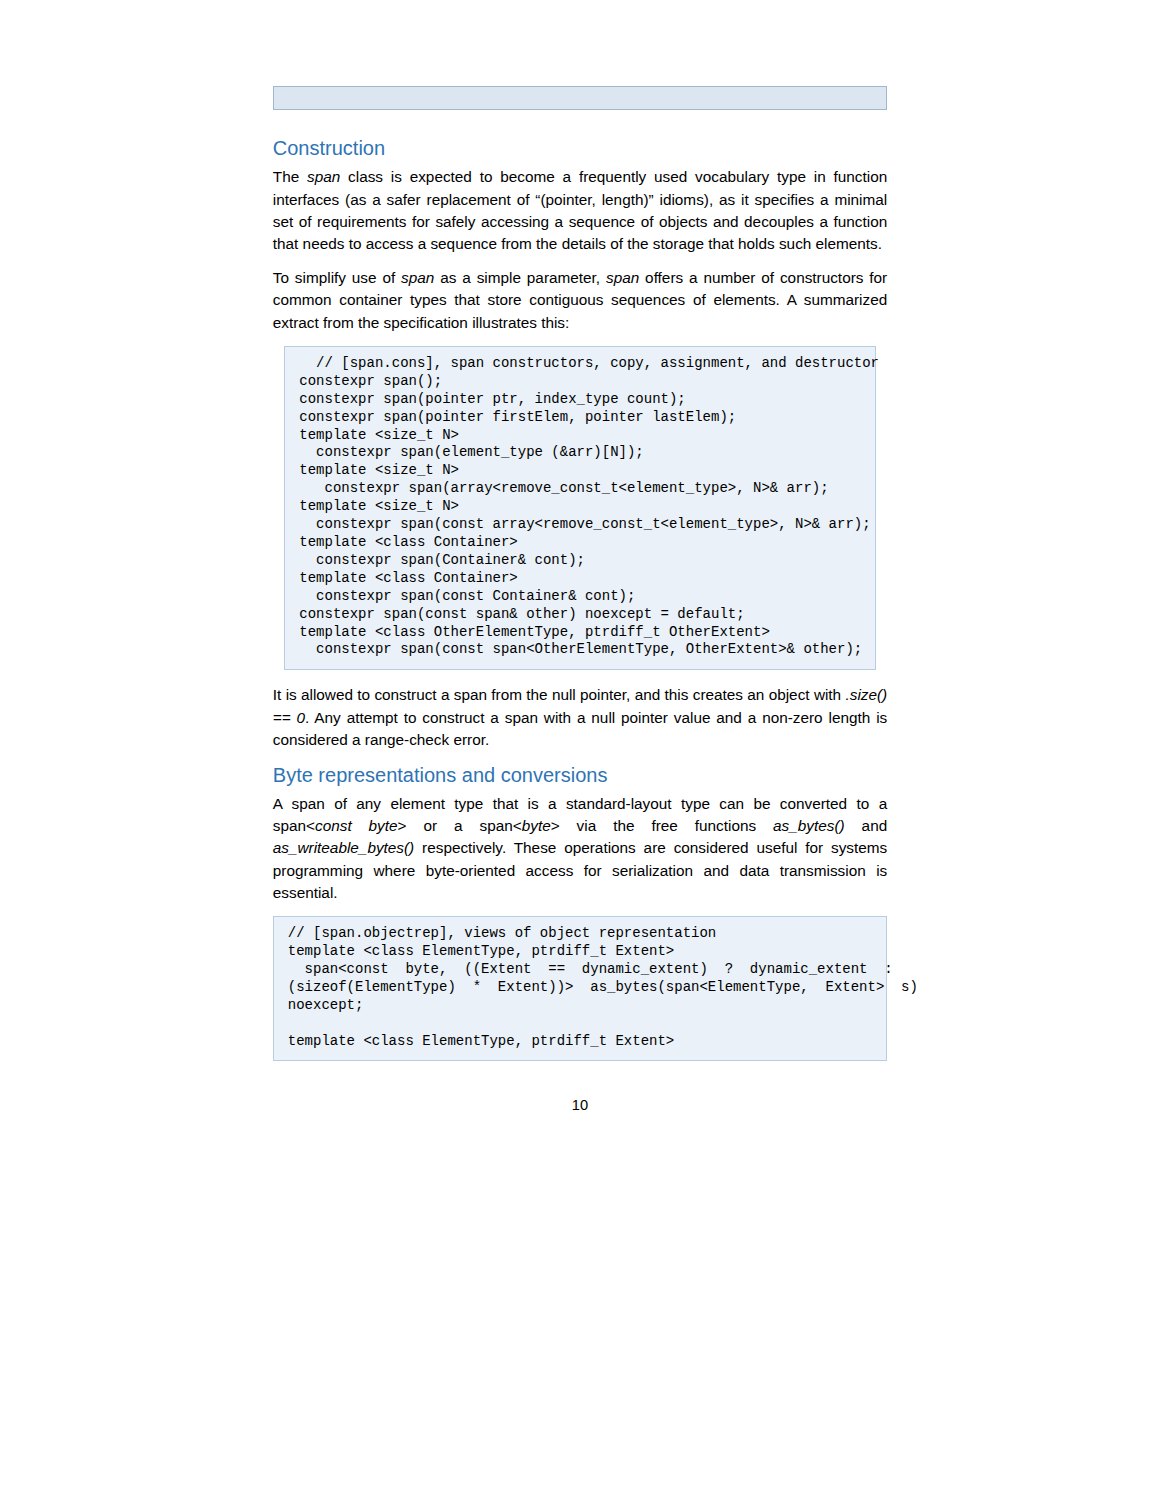Construction
The span class is expected to become a frequently used vocabulary type in function interfaces (as a safer replacement of “(pointer, length)” idioms), as it specifies a minimal set of requirements for safely accessing a sequence of objects and decouples a function that needs to access a sequence from the details of the storage that holds such elements.
To simplify use of span as a simple parameter, span offers a number of constructors for common container types that store contiguous sequences of elements. A summarized extract from the specification illustrates this:
// [span.cons], span constructors, copy, assignment, and destructor constexpr span(); constexpr span(pointer ptr, index_type count); constexpr span(pointer firstElem, pointer lastElem); template <size_t N> constexpr span(element_type (&arr)[N]); template <size_t N> constexpr span(array<remove_const_t<element_type>, N>& arr); template <size_t N> constexpr span(const array<remove_const_t<element_type>, N>& arr); template <class Container> constexpr span(Container& cont); template <class Container> constexpr span(const Container& cont); constexpr span(const span& other) noexcept = default; template <class OtherElementType, ptrdiff_t OtherExtent> constexpr span(const span<OtherElementType, OtherExtent>& other);
It is allowed to construct a span from the null pointer, and this creates an object with .size() == 0. Any attempt to construct a span with a null pointer value and a non-zero length is considered a range-check error.
Byte representations and conversions
A span of any element type that is a standard-layout type can be converted to a span<const byte> or a span<byte> via the free functions as_bytes() and as_writeable_bytes() respectively. These operations are considered useful for systems programming where byte-oriented access for serialization and data transmission is essential.
// [span.objectrep], views of object representation template <class ElementType, ptrdiff_t Extent> span<const byte, ((Extent == dynamic_extent) ? dynamic_extent : (sizeof(ElementType) * Extent))> as_bytes(span<ElementType, Extent> s) noexcept; template <class ElementType, ptrdiff_t Extent>
10